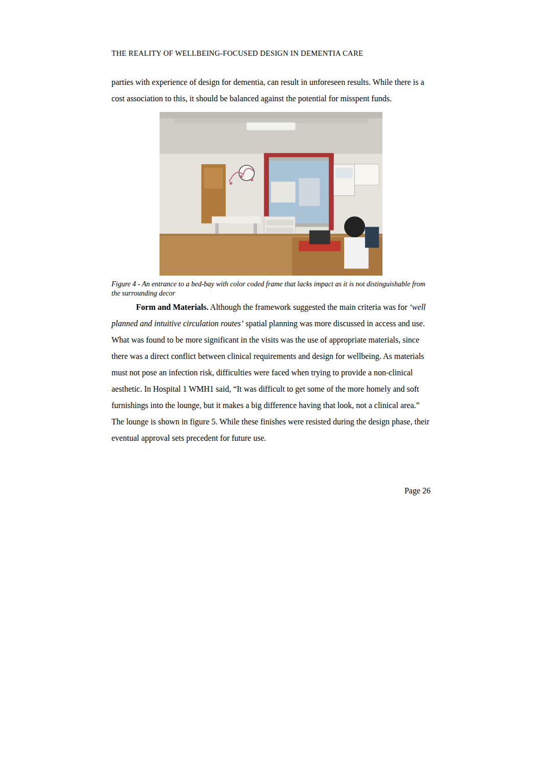THE REALITY OF WELLBEING-FOCUSED DESIGN IN DEMENTIA CARE
parties with experience of design for dementia, can result in unforeseen results. While there is a cost association to this, it should be balanced against the potential for misspent funds.
Figure 4 - An entrance to a bed-bay with color coded frame that lacks impact as it is not distinguishable from the surrounding decor
Form and Materials. Although the framework suggested the main criteria was for ‘well planned and intuitive circulation routes’ spatial planning was more discussed in access and use. What was found to be more significant in the visits was the use of appropriate materials, since there was a direct conflict between clinical requirements and design for wellbeing. As materials must not pose an infection risk, difficulties were faced when trying to provide a non-clinical aesthetic. In Hospital 1 WMH1 said, “It was difficult to get some of the more homely and soft furnishings into the lounge, but it makes a big difference having that look, not a clinical area.” The lounge is shown in figure 5. While these finishes were resisted during the design phase, their eventual approval sets precedent for future use.
Page 26